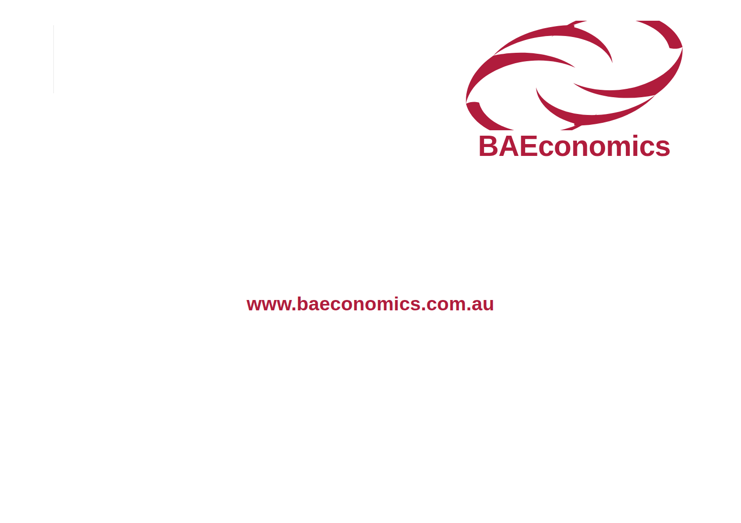BAE conomics
www.baeconomics.com.au